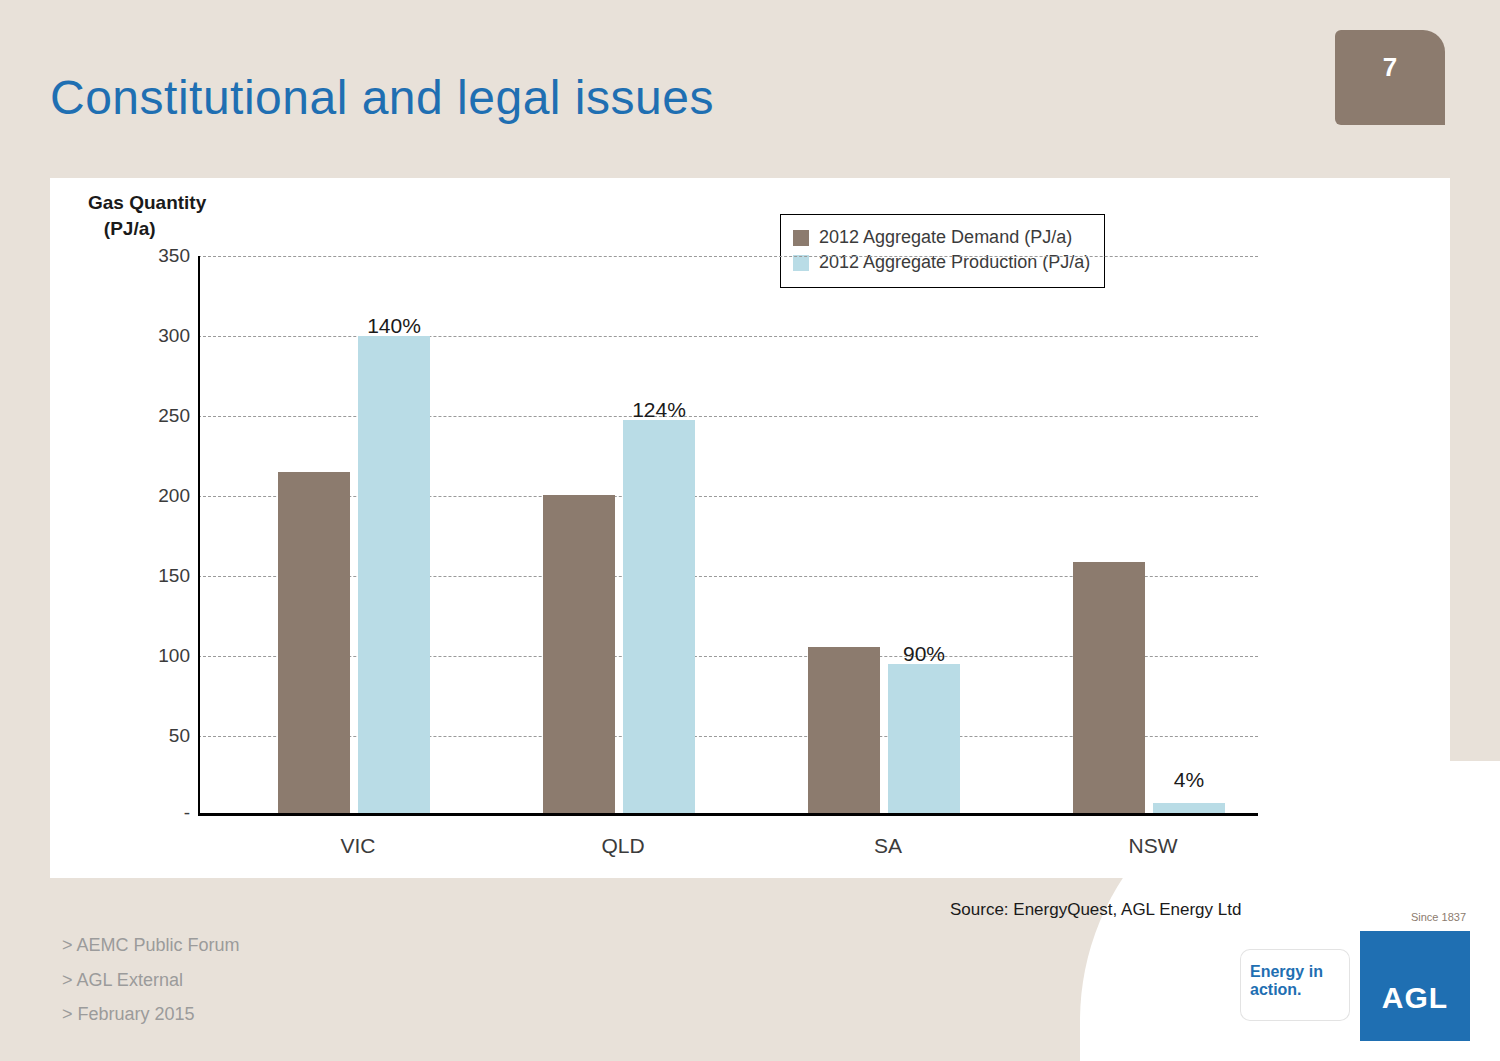7
Constitutional and legal issues
Gas Quantity
(PJ/a)
2012 Aggregate Demand (PJ/a)
2012 Aggregate Production (PJ/a)
350
300
250
200
150
100
50
-
140%
VIC
124%
QLD
90%
SA
4%
NSW
Source: EnergyQuest, AGL Energy Ltd
> AEMC Public Forum
> AGL External
> February 2015
Energy in
action.
Since 1837
AGL